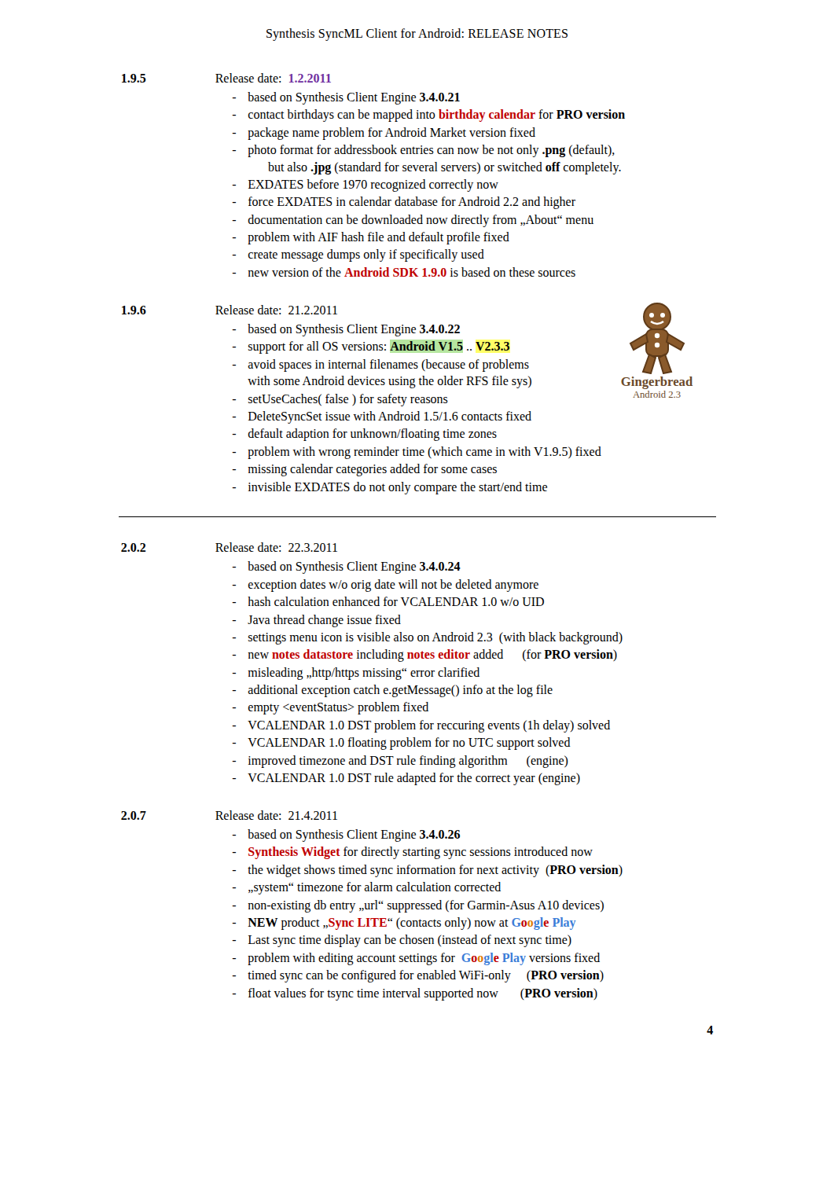Synthesis SyncML Client for Android: RELEASE NOTES
1.9.5
Release date: 1.2.2011
based on Synthesis Client Engine 3.4.0.21
contact birthdays can be mapped into birthday calendar for PRO version
package name problem for Android Market version fixed
photo format for addressbook entries can now be not only .png (default), but also .jpg (standard for several servers) or switched off completely.
EXDATES before 1970 recognized correctly now
force EXDATES in calendar database for Android 2.2 and higher
documentation can be downloaded now directly from „About“ menu
problem with AIF hash file and default profile fixed
create message dumps only if specifically used
new version of the Android SDK 1.9.0 is based on these sources
1.9.6
Gingerbread Android 2.3
Release date: 21.2.2011
based on Synthesis Client Engine 3.4.0.22
support for all OS versions: Android V1.5 .. V2.3.3
avoid spaces in internal filenames (because of problems with some Android devices using the older RFS file sys)
setUseCaches( false ) for safety reasons
DeleteSyncSet issue with Android 1.5/1.6 contacts fixed
default adaption for unknown/floating time zones
problem with wrong reminder time (which came in with V1.9.5) fixed
missing calendar categories added for some cases
invisible EXDATES do not only compare the start/end time
2.0.2
Release date: 22.3.2011
based on Synthesis Client Engine 3.4.0.24
exception dates w/o orig date will not be deleted anymore
hash calculation enhanced for VCALENDAR 1.0 w/o UID
Java thread change issue fixed
settings menu icon is visible also on Android 2.3 (with black background)
new notes datastore including notes editor added (for PRO version)
misleading „http/https missing“ error clarified
additional exception catch e.getMessage() info at the log file
empty <eventStatus> problem fixed
VCALENDAR 1.0 DST problem for reccuring events (1h delay) solved
VCALENDAR 1.0 floating problem for no UTC support solved
improved timezone and DST rule finding algorithm (engine)
VCALENDAR 1.0 DST rule adapted for the correct year (engine)
2.0.7
Release date: 21.4.2011
based on Synthesis Client Engine 3.4.0.26
Synthesis Widget for directly starting sync sessions introduced now
the widget shows timed sync information for next activity (PRO version)
„system“ timezone for alarm calculation corrected
non-existing db entry „url“ suppressed (for Garmin-Asus A10 devices)
NEW product „Sync LITE“ (contacts only) now at Google Play
Last sync time display can be chosen (instead of next sync time)
problem with editing account settings for Google Play versions fixed
timed sync can be configured for enabled WiFi-only (PRO version)
float values for tsync time interval supported now (PRO version)
4